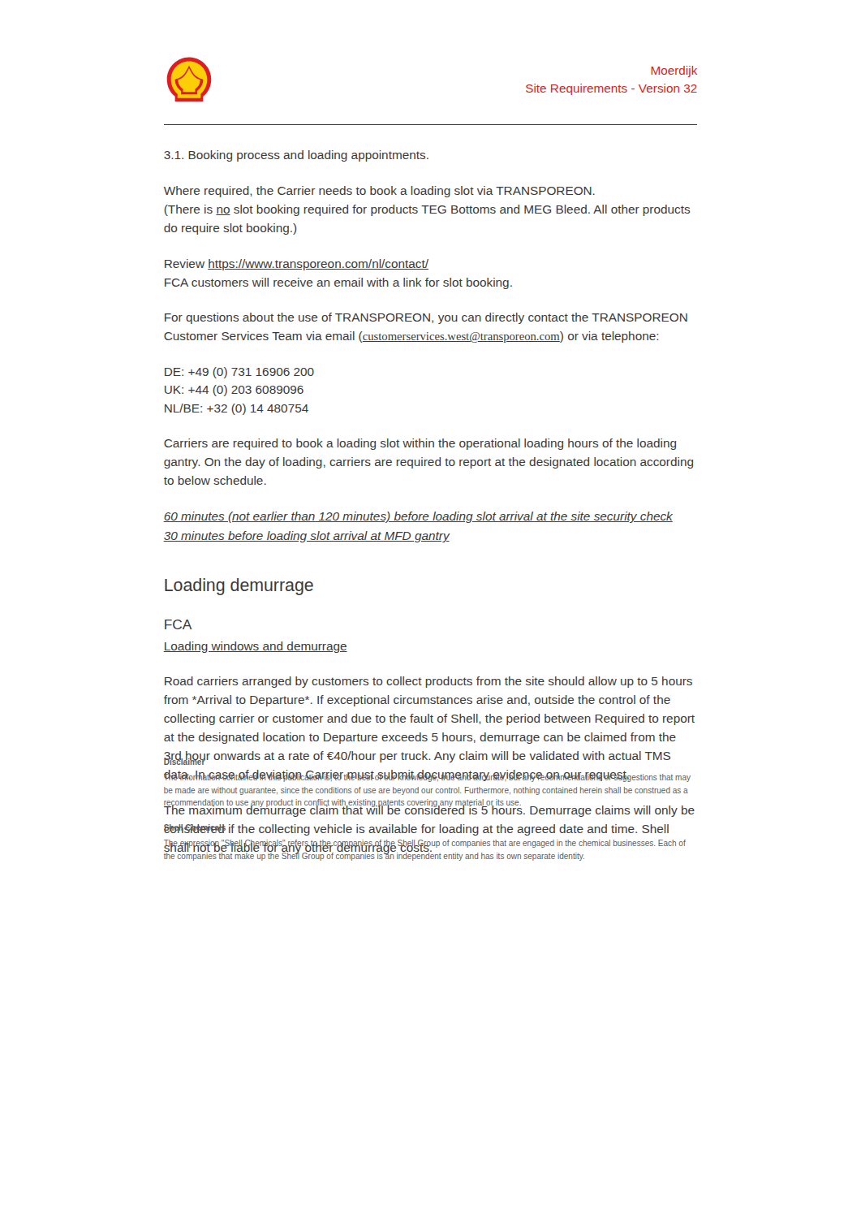Moerdijk
Site Requirements - Version 32
3.1. Booking process and loading appointments.
Where required, the Carrier needs to book a loading slot via TRANSPOREON.
(There is no slot booking required for products TEG Bottoms and MEG Bleed. All other products do require slot booking.)
Review https://www.transporeon.com/nl/contact/
FCA customers will receive an email with a link for slot booking.
For questions about the use of TRANSPOREON, you can directly contact the TRANSPOREON Customer Services Team via email (customerservices.west@transporeon.com) or via telephone:
DE: +49 (0) 731 16906 200
UK: +44 (0) 203 6089096
NL/BE: +32 (0) 14 480754
Carriers are required to book a loading slot within the operational loading hours of the loading gantry. On the day of loading, carriers are required to report at the designated location according to below schedule.
60 minutes (not earlier than 120 minutes) before loading slot arrival at the site security check 30 minutes before loading slot arrival at MFD gantry
Loading demurrage
FCA
Loading windows and demurrage
Road carriers arranged by customers to collect products from the site should allow up to 5 hours from *Arrival to Departure*. If exceptional circumstances arise and, outside the control of the collecting carrier or customer and due to the fault of Shell, the period between Required to report at the designated location to Departure exceeds 5 hours, demurrage can be claimed from the 3rd hour onwards at a rate of €40/hour per truck. Any claim will be validated with actual TMS data. In case of deviation Carrier must submit documentary evidence on our request.
The maximum demurrage claim that will be considered is 5 hours. Demurrage claims will only be considered if the collecting vehicle is available for loading at the agreed date and time. Shell shall not be liable for any other demurrage costs.
Disclaimer
The information contained in this publication is, to the best of our knowledge, true and accurate, but any recommendations or suggestions that may be made are without guarantee, since the conditions of use are beyond our control. Furthermore, nothing contained herein shall be construed as a recommendation to use any product in conflict with existing patents covering any material or its use.
Shell Chemicals
The expression "Shell Chemicals" refers to the companies of the Shell Group of companies that are engaged in the chemical businesses. Each of the companies that make up the Shell Group of companies is an independent entity and has its own separate identity.